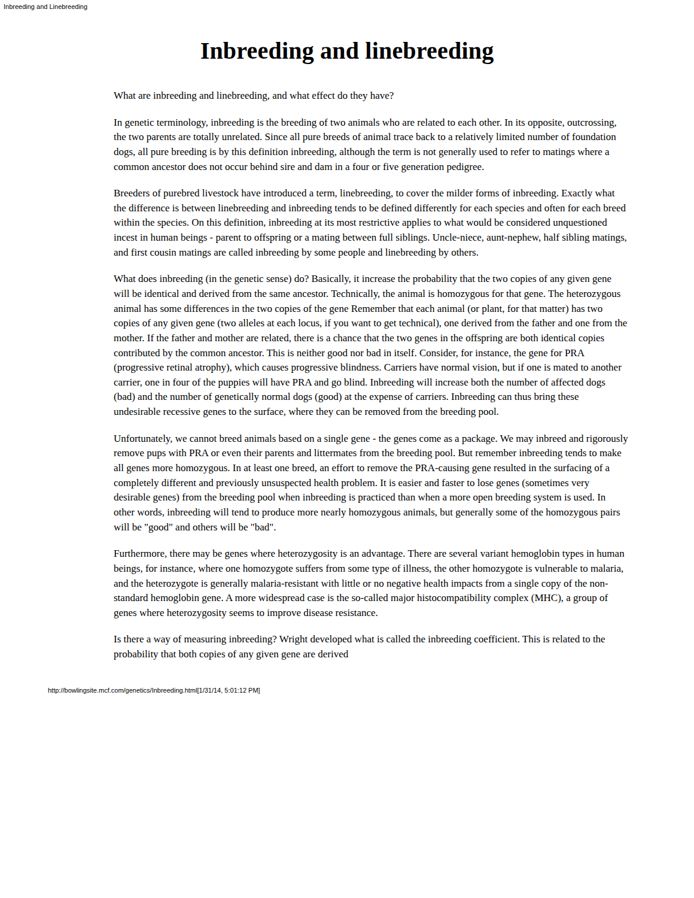Inbreeding and Linebreeding
Inbreeding and linebreeding
What are inbreeding and linebreeding, and what effect do they have?
In genetic terminology, inbreeding is the breeding of two animals who are related to each other. In its opposite, outcrossing, the two parents are totally unrelated. Since all pure breeds of animal trace back to a relatively limited number of foundation dogs, all pure breeding is by this definition inbreeding, although the term is not generally used to refer to matings where a common ancestor does not occur behind sire and dam in a four or five generation pedigree.
Breeders of purebred livestock have introduced a term, linebreeding, to cover the milder forms of inbreeding. Exactly what the difference is between linebreeding and inbreeding tends to be defined differently for each species and often for each breed within the species. On this definition, inbreeding at its most restrictive applies to what would be considered unquestioned incest in human beings - parent to offspring or a mating between full siblings. Uncle-niece, aunt-nephew, half sibling matings, and first cousin matings are called inbreeding by some people and linebreeding by others.
What does inbreeding (in the genetic sense) do? Basically, it increase the probability that the two copies of any given gene will be identical and derived from the same ancestor. Technically, the animal is homozygous for that gene. The heterozygous animal has some differences in the two copies of the gene Remember that each animal (or plant, for that matter) has two copies of any given gene (two alleles at each locus, if you want to get technical), one derived from the father and one from the mother. If the father and mother are related, there is a chance that the two genes in the offspring are both identical copies contributed by the common ancestor. This is neither good nor bad in itself. Consider, for instance, the gene for PRA (progressive retinal atrophy), which causes progressive blindness. Carriers have normal vision, but if one is mated to another carrier, one in four of the puppies will have PRA and go blind. Inbreeding will increase both the number of affected dogs (bad) and the number of genetically normal dogs (good) at the expense of carriers. Inbreeding can thus bring these undesirable recessive genes to the surface, where they can be removed from the breeding pool.
Unfortunately, we cannot breed animals based on a single gene - the genes come as a package. We may inbreed and rigorously remove pups with PRA or even their parents and littermates from the breeding pool. But remember inbreeding tends to make all genes more homozygous. In at least one breed, an effort to remove the PRA-causing gene resulted in the surfacing of a completely different and previously unsuspected health problem. It is easier and faster to lose genes (sometimes very desirable genes) from the breeding pool when inbreeding is practiced than when a more open breeding system is used. In other words, inbreeding will tend to produce more nearly homozygous animals, but generally some of the homozygous pairs will be "good" and others will be "bad".
Furthermore, there may be genes where heterozygosity is an advantage. There are several variant hemoglobin types in human beings, for instance, where one homozygote suffers from some type of illness, the other homozygote is vulnerable to malaria, and the heterozygote is generally malaria-resistant with little or no negative health impacts from a single copy of the non-standard hemoglobin gene. A more widespread case is the so-called major histocompatibility complex (MHC), a group of genes where heterozygosity seems to improve disease resistance.
Is there a way of measuring inbreeding? Wright developed what is called the inbreeding coefficient. This is related to the probability that both copies of any given gene are derived
http://bowlingsite.mcf.com/genetics/Inbreeding.html[1/31/14, 5:01:12 PM]